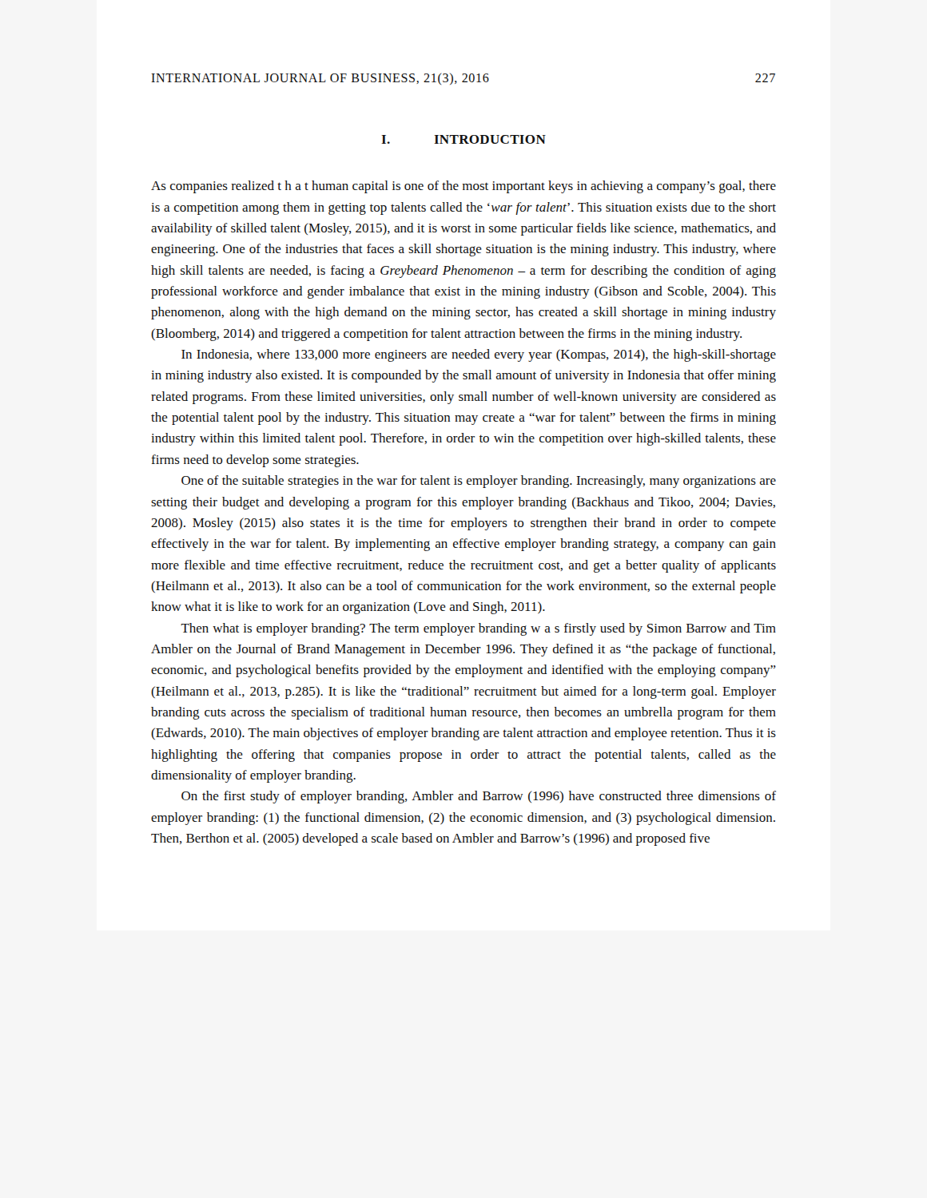International Journal of Business, 21(3), 2016 227
I. INTRODUCTION
As companies realized t h a t human capital is one of the most important keys in achieving a company’s goal, there is a competition among them in getting top talents called the ‘war for talent’. This situation exists due to the short availability of skilled talent (Mosley, 2015), and it is worst in some particular fields like science, mathematics, and engineering. One of the industries that faces a skill shortage situation is the mining industry. This industry, where high skill talents are needed, is facing a Greybeard Phenomenon – a term for describing the condition of aging professional workforce and gender imbalance that exist in the mining industry (Gibson and Scoble, 2004). This phenomenon, along with the high demand on the mining sector, has created a skill shortage in mining industry (Bloomberg, 2014) and triggered a competition for talent attraction between the firms in the mining industry.
In Indonesia, where 133,000 more engineers are needed every year (Kompas, 2014), the high-skill-shortage in mining industry also existed. It is compounded by the small amount of university in Indonesia that offer mining related programs. From these limited universities, only small number of well-known university are considered as the potential talent pool by the industry. This situation may create a “war for talent” between the firms in mining industry within this limited talent pool. Therefore, in order to win the competition over high-skilled talents, these firms need to develop some strategies.
One of the suitable strategies in the war for talent is employer branding. Increasingly, many organizations are setting their budget and developing a program for this employer branding (Backhaus and Tikoo, 2004; Davies, 2008). Mosley (2015) also states it is the time for employers to strengthen their brand in order to compete effectively in the war for talent. By implementing an effective employer branding strategy, a company can gain more flexible and time effective recruitment, reduce the recruitment cost, and get a better quality of applicants (Heilmann et al., 2013). It also can be a tool of communication for the work environment, so the external people know what it is like to work for an organization (Love and Singh, 2011).
Then what is employer branding? The term employer branding w a s firstly used by Simon Barrow and Tim Ambler on the Journal of Brand Management in December 1996. They defined it as “the package of functional, economic, and psychological benefits provided by the employment and identified with the employing company” (Heilmann et al., 2013, p.285). It is like the “traditional” recruitment but aimed for a long-term goal. Employer branding cuts across the specialism of traditional human resource, then becomes an umbrella program for them (Edwards, 2010). The main objectives of employer branding are talent attraction and employee retention. Thus it is highlighting the offering that companies propose in order to attract the potential talents, called as the dimensionality of employer branding.
On the first study of employer branding, Ambler and Barrow (1996) have constructed three dimensions of employer branding: (1) the functional dimension, (2) the economic dimension, and (3) psychological dimension. Then, Berthon et al. (2005) developed a scale based on Ambler and Barrow’s (1996) and proposed five